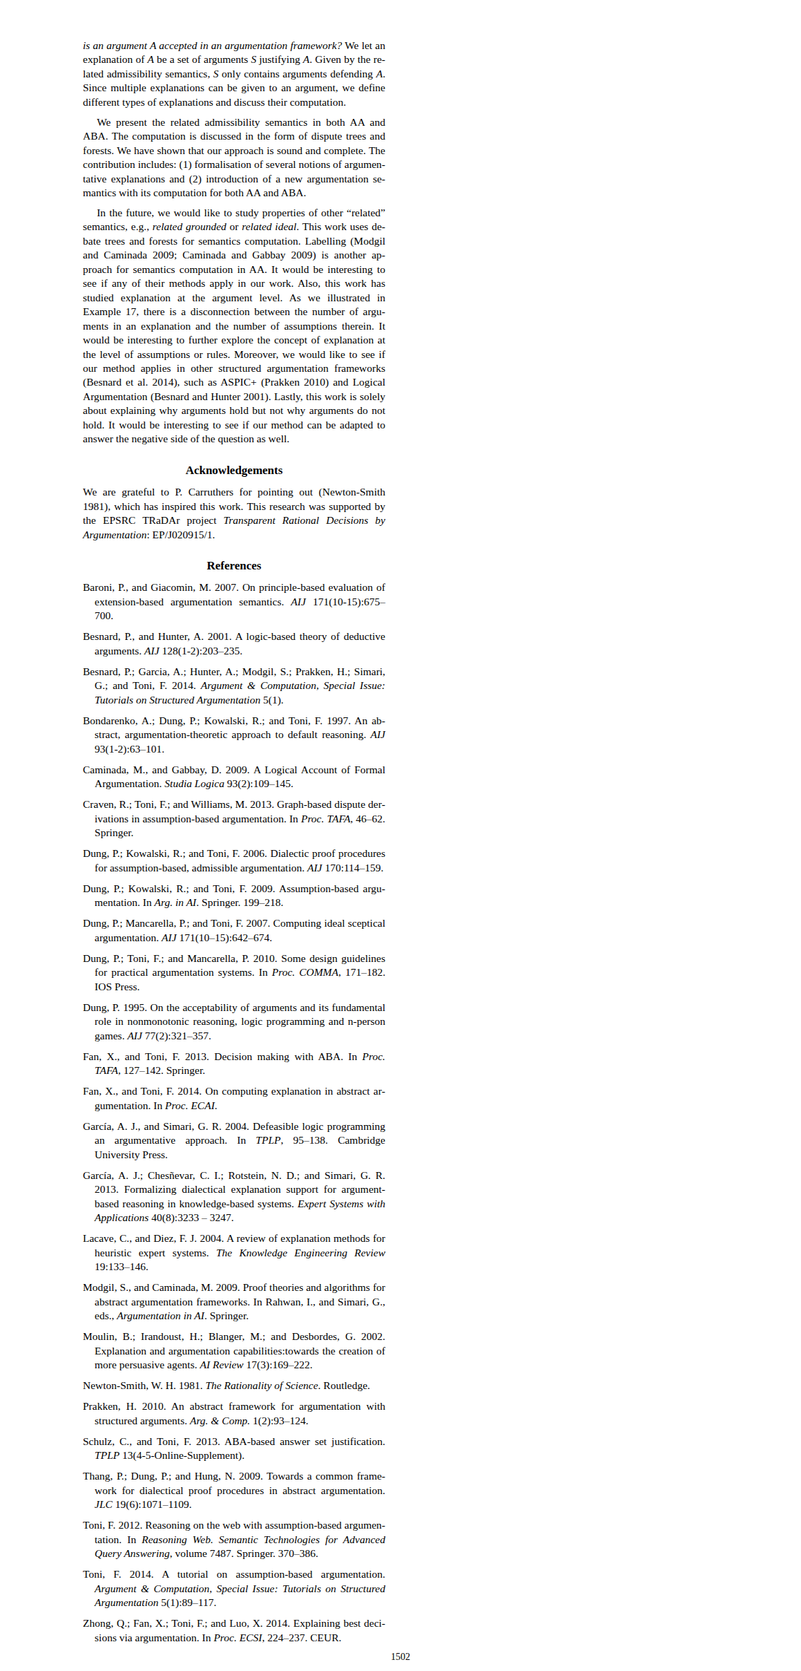is an argument A accepted in an argumentation framework? We let an explanation of A be a set of arguments S justifying A. Given by the related admissibility semantics, S only contains arguments defending A. Since multiple explanations can be given to an argument, we define different types of explanations and discuss their computation.
We present the related admissibility semantics in both AA and ABA. The computation is discussed in the form of dispute trees and forests. We have shown that our approach is sound and complete. The contribution includes: (1) formalisation of several notions of argumentative explanations and (2) introduction of a new argumentation semantics with its computation for both AA and ABA.
In the future, we would like to study properties of other “related” semantics, e.g., related grounded or related ideal. This work uses debate trees and forests for semantics computation. Labelling (Modgil and Caminada 2009; Caminada and Gabbay 2009) is another approach for semantics computation in AA. It would be interesting to see if any of their methods apply in our work. Also, this work has studied explanation at the argument level. As we illustrated in Example 17, there is a disconnection between the number of arguments in an explanation and the number of assumptions therein. It would be interesting to further explore the concept of explanation at the level of assumptions or rules. Moreover, we would like to see if our method applies in other structured argumentation frameworks (Besnard et al. 2014), such as ASPIC+ (Prakken 2010) and Logical Argumentation (Besnard and Hunter 2001). Lastly, this work is solely about explaining why arguments hold but not why arguments do not hold. It would be interesting to see if our method can be adapted to answer the negative side of the question as well.
Acknowledgements
We are grateful to P. Carruthers for pointing out (Newton-Smith 1981), which has inspired this work. This research was supported by the EPSRC TRaDAr project Transparent Rational Decisions by Argumentation: EP/J020915/1.
References
Baroni, P., and Giacomin, M. 2007. On principle-based evaluation of extension-based argumentation semantics. AIJ 171(10-15):675–700.
Besnard, P., and Hunter, A. 2001. A logic-based theory of deductive arguments. AIJ 128(1-2):203–235.
Besnard, P.; Garcia, A.; Hunter, A.; Modgil, S.; Prakken, H.; Simari, G.; and Toni, F. 2014. Argument & Computation, Special Issue: Tutorials on Structured Argumentation 5(1).
Bondarenko, A.; Dung, P.; Kowalski, R.; and Toni, F. 1997. An abstract, argumentation-theoretic approach to default reasoning. AIJ 93(1-2):63–101.
Caminada, M., and Gabbay, D. 2009. A Logical Account of Formal Argumentation. Studia Logica 93(2):109–145.
Craven, R.; Toni, F.; and Williams, M. 2013. Graph-based dispute derivations in assumption-based argumentation. In Proc. TAFA, 46–62. Springer.
Dung, P.; Kowalski, R.; and Toni, F. 2006. Dialectic proof procedures for assumption-based, admissible argumentation. AIJ 170:114–159.
Dung, P.; Kowalski, R.; and Toni, F. 2009. Assumption-based argumentation. In Arg. in AI. Springer. 199–218.
Dung, P.; Mancarella, P.; and Toni, F. 2007. Computing ideal sceptical argumentation. AIJ 171(10–15):642–674.
Dung, P.; Toni, F.; and Mancarella, P. 2010. Some design guidelines for practical argumentation systems. In Proc. COMMA, 171–182. IOS Press.
Dung, P. 1995. On the acceptability of arguments and its fundamental role in nonmonotonic reasoning, logic programming and n-person games. AIJ 77(2):321–357.
Fan, X., and Toni, F. 2013. Decision making with ABA. In Proc. TAFA, 127–142. Springer.
Fan, X., and Toni, F. 2014. On computing explanation in abstract argumentation. In Proc. ECAI.
García, A. J., and Simari, G. R. 2004. Defeasible logic programming an argumentative approach. In TPLP, 95–138. Cambridge University Press.
García, A. J.; Chesñevar, C. I.; Rotstein, N. D.; and Simari, G. R. 2013. Formalizing dialectical explanation support for argument-based reasoning in knowledge-based systems. Expert Systems with Applications 40(8):3233 – 3247.
Lacave, C., and Diez, F. J. 2004. A review of explanation methods for heuristic expert systems. The Knowledge Engineering Review 19:133–146.
Modgil, S., and Caminada, M. 2009. Proof theories and algorithms for abstract argumentation frameworks. In Rahwan, I., and Simari, G., eds., Argumentation in AI. Springer.
Moulin, B.; Irandoust, H.; Blanger, M.; and Desbordes, G. 2002. Explanation and argumentation capabilities:towards the creation of more persuasive agents. AI Review 17(3):169–222.
Newton-Smith, W. H. 1981. The Rationality of Science. Routledge.
Prakken, H. 2010. An abstract framework for argumentation with structured arguments. Arg. & Comp. 1(2):93–124.
Schulz, C., and Toni, F. 2013. ABA-based answer set justification. TPLP 13(4-5-Online-Supplement).
Thang, P.; Dung, P.; and Hung, N. 2009. Towards a common framework for dialectical proof procedures in abstract argumentation. JLC 19(6):1071–1109.
Toni, F. 2012. Reasoning on the web with assumption-based argumentation. In Reasoning Web. Semantic Technologies for Advanced Query Answering, volume 7487. Springer. 370–386.
Toni, F. 2014. A tutorial on assumption-based argumentation. Argument & Computation, Special Issue: Tutorials on Structured Argumentation 5(1):89–117.
Zhong, Q.; Fan, X.; Toni, F.; and Luo, X. 2014. Explaining best decisions via argumentation. In Proc. ECSI, 224–237. CEUR.
1502